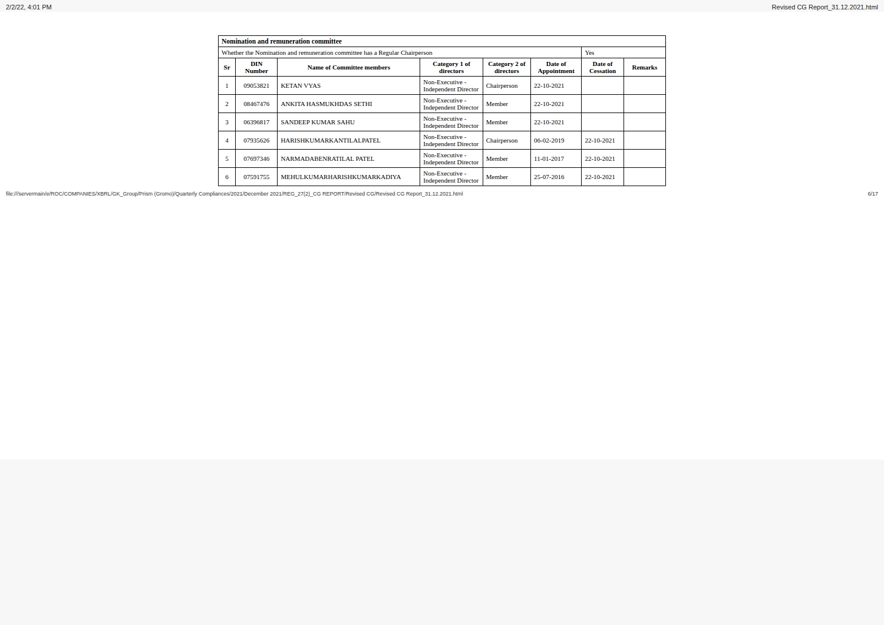2/2/22, 4:01 PM
Revised CG Report_31.12.2021.html
| Nomination and remuneration committee |
| Whether the Nomination and remuneration committee has a Regular Chairperson | Yes |
| Sr | DIN Number | Name of Committee members | Category 1 of directors | Category 2 of directors | Date of Appointment | Date of Cessation | Remarks |
| 1 | 09053821 | KETAN VYAS | Non-Executive - Independent Director | Chairperson | 22-10-2021 | | |
| 2 | 08467476 | ANKITA HASMUKHDAS SETHI | Non-Executive - Independent Director | Member | 22-10-2021 | | |
| 3 | 06396817 | SANDEEP KUMAR SAHU | Non-Executive - Independent Director | Member | 22-10-2021 | | |
| 4 | 07935626 | HARISHKUMARKANTILALPATEL | Non-Executive - Independent Director | Chairperson | 06-02-2019 | 22-10-2021 | |
| 5 | 07697346 | NARMADABENRATILAL PATEL | Non-Executive - Independent Director | Member | 11-01-2017 | 22-10-2021 | |
| 6 | 07591755 | MEHULKUMARHARISHKUMARKADIYA | Non-Executive - Independent Director | Member | 25-07-2016 | 22-10-2021 | |
file:///servermain/e/ROC/COMPANIES/XBRL/GK_Group/Prism (Gromo)/Quarterly Compliances/2021/December 2021/REG_27(2)_CG REPORT/Revised CG/Revised CG Report_31.12.2021.html
6/17